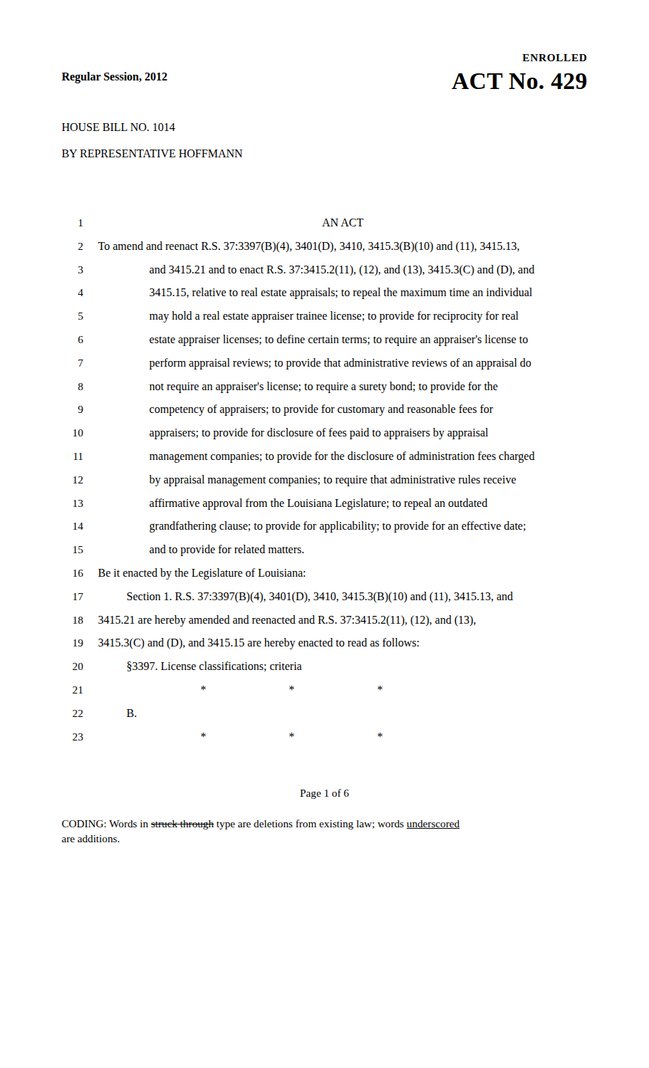ENROLLED
Regular Session, 2012
ACT No. 429
HOUSE BILL NO. 1014
BY REPRESENTATIVE HOFFMANN
AN ACT
To amend and reenact R.S. 37:3397(B)(4), 3401(D), 3410, 3415.3(B)(10) and (11), 3415.13,
and 3415.21 and to enact R.S. 37:3415.2(11), (12), and (13), 3415.3(C) and (D), and
3415.15, relative to real estate appraisals; to repeal the maximum time an individual
may hold a real estate appraiser trainee license; to provide for reciprocity for real
estate appraiser licenses; to define certain terms; to require an appraiser's license to
perform appraisal reviews; to provide that administrative reviews of an appraisal do
not require an appraiser's license; to require a surety bond; to provide for the
competency of appraisers; to provide for customary and reasonable fees for
appraisers; to provide for disclosure of fees paid to appraisers by appraisal
management companies; to provide for the disclosure of administration fees charged
by appraisal management companies; to require that administrative rules receive
affirmative approval from the Louisiana Legislature; to repeal an outdated
grandfathering clause; to provide for applicability; to provide for an effective date;
and to provide for related matters.
Be it enacted by the Legislature of Louisiana:
Section 1. R.S. 37:3397(B)(4), 3401(D), 3410, 3415.3(B)(10) and (11), 3415.13, and
3415.21 are hereby amended and reenacted and R.S. 37:3415.2(11), (12), and (13),
3415.3(C) and (D), and 3415.15 are hereby enacted to read as follows:
§3397. License classifications; criteria
* * *
B.
* * *
Page 1 of 6
CODING: Words in struck through type are deletions from existing law; words underscored are additions.